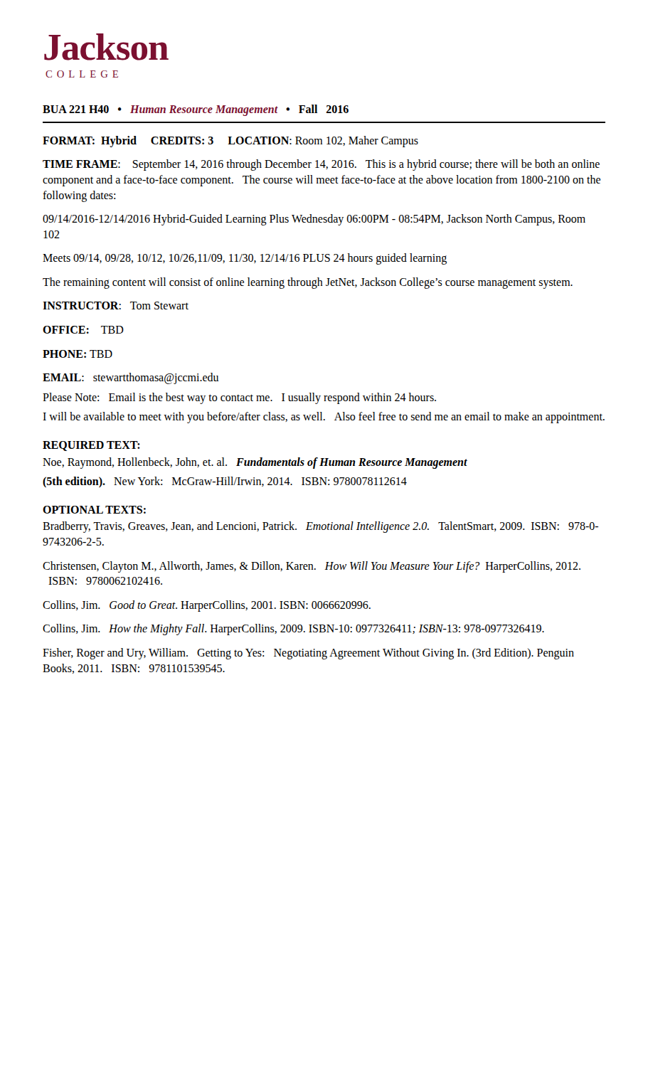Jackson COLLEGE
BUA 221 H40 • Human Resource Management • Fall 2016
FORMAT: Hybrid CREDITS: 3 LOCATION: Room 102, Maher Campus
TIME FRAME: September 14, 2016 through December 14, 2016. This is a hybrid course; there will be both an online component and a face-to-face component. The course will meet face-to-face at the above location from 1800-2100 on the following dates:
09/14/2016-12/14/2016 Hybrid-Guided Learning Plus Wednesday 06:00PM - 08:54PM, Jackson North Campus, Room 102
Meets 09/14, 09/28, 10/12, 10/26,11/09, 11/30, 12/14/16 PLUS 24 hours guided learning
The remaining content will consist of online learning through JetNet, Jackson College’s course management system.
INSTRUCTOR: Tom Stewart
OFFICE: TBD
PHONE: TBD
EMAIL: stewartthomasa@jccmi.edu
Please Note: Email is the best way to contact me. I usually respond within 24 hours.
I will be available to meet with you before/after class, as well. Also feel free to send me an email to make an appointment.
REQUIRED TEXT:
Noe, Raymond, Hollenbeck, John, et. al. Fundamentals of Human Resource Management
(5th edition). New York: McGraw-Hill/Irwin, 2014. ISBN: 9780078112614
OPTIONAL TEXTS:
Bradberry, Travis, Greaves, Jean, and Lencioni, Patrick. Emotional Intelligence 2.0. TalentSmart, 2009. ISBN: 978-0-9743206-2-5.
Christensen, Clayton M., Allworth, James, & Dillon, Karen. How Will You Measure Your Life? HarperCollins, 2012. ISBN: 9780062102416.
Collins, Jim. Good to Great. HarperCollins, 2001. ISBN: 0066620996.
Collins, Jim. How the Mighty Fall. HarperCollins, 2009. ISBN-10: 0977326411; ISBN-13: 978-0977326419.
Fisher, Roger and Ury, William. Getting to Yes: Negotiating Agreement Without Giving In. (3rd Edition). Penguin Books, 2011. ISBN: 9781101539545.